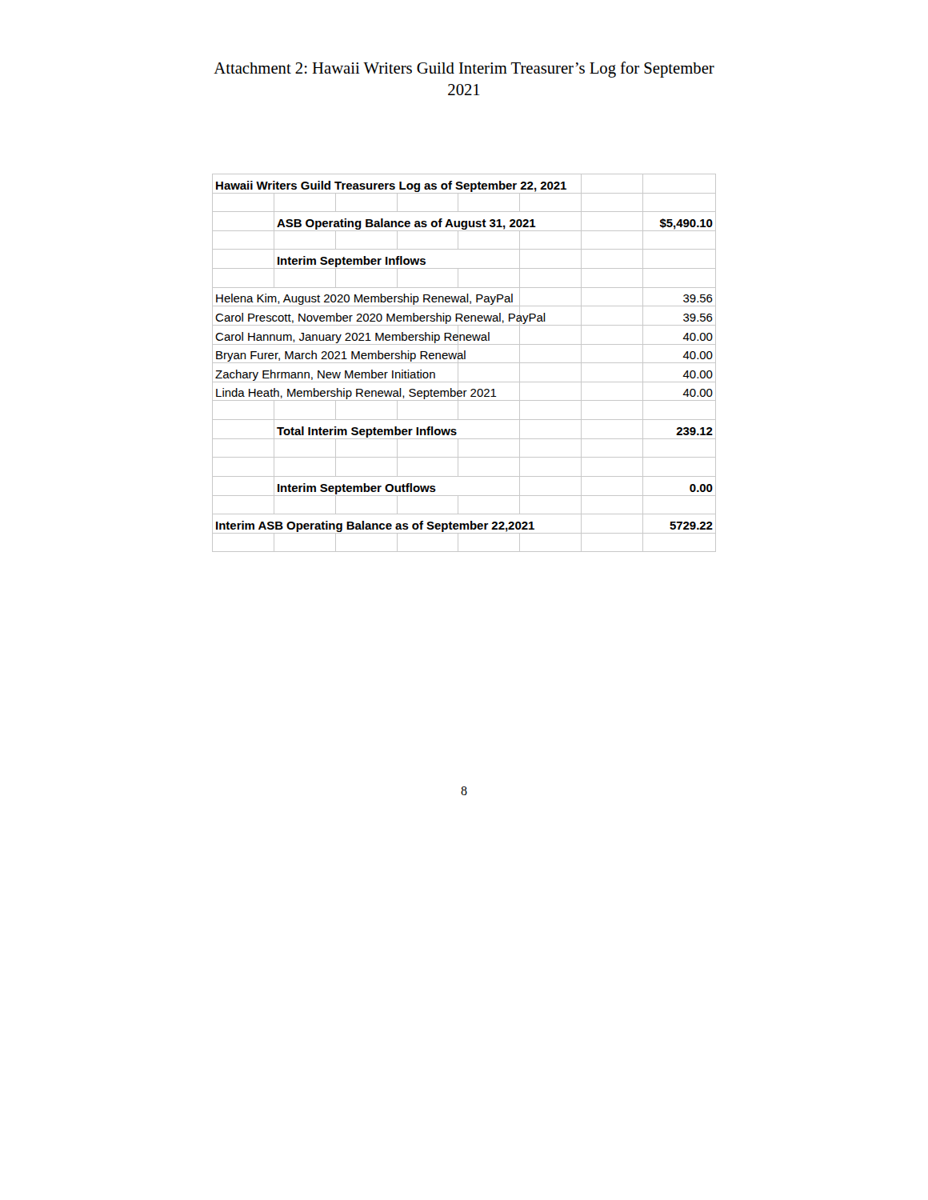Attachment 2: Hawaii Writers Guild Interim Treasurer’s Log for September 2021
| Hawaii Writers Guild Treasurers Log as of September 22, 2021 | | |
| | ASB Operating Balance as of August 31, 2021 | | $5,490.10 |
| | Interim September Inflows | | | |
| Helena Kim, August 2020 Membership Renewal, PayPal | | | 39.56 |
| Carol Prescott, November 2020 Membership Renewal, PayPal | | | 39.56 |
| Carol Hannum, January 2021 Membership Renewal | | | | 40.00 |
| Bryan Furer, March 2021 Membership Renewal | | | | 40.00 |
| Zachary Ehrmann, New Member Initiation | | | | 40.00 |
| Linda Heath, Membership Renewal, September 2021 | | | | 40.00 |
| | Total Interim September Inflows | | | 239.12 |
| | Interim September Outflows | | | 0.00 |
| Interim ASB Operating Balance as of September 22,2021 | | 5729.22 |
8